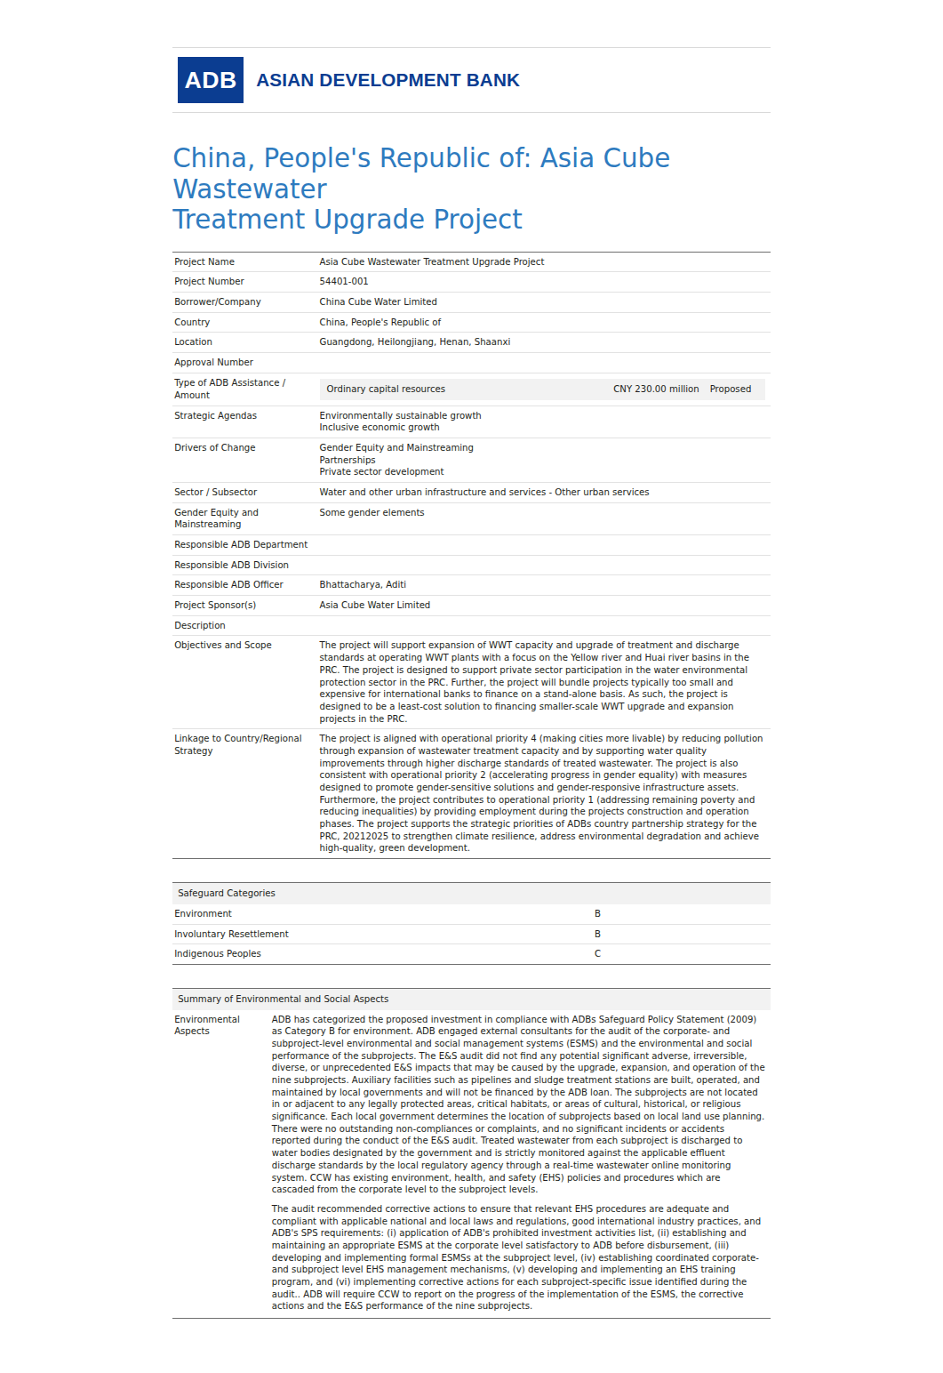ADB
ASIAN DEVELOPMENT BANK
China, People's Republic of: Asia Cube Wastewater
Treatment Upgrade Project
| Project Name | Asia Cube Wastewater Treatment Upgrade Project |
| Project Number | 54401-001 |
| Borrower/Company | China Cube Water Limited |
| Country | China, People's Republic of |
| Location | Guangdong, Heilongjiang, Henan, Shaanxi |
| Approval Number | |
| Type of ADB Assistance / Amount | / Ordinary capital resources / CNY 230.00 million / Proposed / |
| Strategic Agendas | Environmentally sustainable growth Inclusive economic growth |
| Drivers of Change | Gender Equity and Mainstreaming Partnerships Private sector development |
| Sector / Subsector | Water and other urban infrastructure and services - Other urban services |
| Gender Equity and Mainstreaming | Some gender elements |
| Responsible ADB Department | |
| Responsible ADB Division | |
| Responsible ADB Officer | Bhattacharya, Aditi |
| Project Sponsor(s) | Asia Cube Water Limited |
| Description | |
| Objectives and Scope | The project will support expansion of WWT capacity and upgrade of treatment and discharge standards at operating WWT plants with a focus on the Yellow river and Huai river basins in the PRC. The project is designed to support private sector participation in the water environmental protection sector in the PRC. Further, the project will bundle projects typically too small and expensive for international banks to finance on a stand-alone basis. As such, the project is designed to be a least-cost solution to financing smaller-scale WWT upgrade and expansion projects in the PRC. |
| Linkage to Country/Regional Strategy | The project is aligned with operational priority 4 (making cities more livable) by reducing pollution through expansion of wastewater treatment capacity and by supporting water quality improvements through higher discharge standards of treated wastewater. The project is also consistent with operational priority 2 (accelerating progress in gender equality) with measures designed to promote gender-sensitive solutions and gender-responsive infrastructure assets. Furthermore, the project contributes to operational priority 1 (addressing remaining poverty and reducing inequalities) by providing employment during the projects construction and operation phases. The project supports the strategic priorities of ADBs country partnership strategy for the PRC, 20212025 to strengthen climate resilience, address environmental degradation and achieve high-quality, green development. |
Safeguard Categories
| Environment | B |
| Involuntary Resettlement | B |
| Indigenous Peoples | C |
Summary of Environmental and Social Aspects
| Environmental Aspects | ADB has categorized the proposed investment in compliance with ADBs Safeguard Policy Statement (2009) as Category B for environment. ADB engaged external consultants for the audit of the corporate- and subproject-level environmental and social management systems (ESMS) and the environmental and social performance of the subprojects. The E&S audit did not find any potential significant adverse, irreversible, diverse, or unprecedented E&S impacts that may be caused by the upgrade, expansion, and operation of the nine subprojects. Auxiliary facilities such as pipelines and sludge treatment stations are built, operated, and maintained by local governments and will not be financed by the ADB loan. The subprojects are not located in or adjacent to any legally protected areas, critical habitats, or areas of cultural, historical, or religious significance. Each local government determines the location of subprojects based on local land use planning. There were no outstanding non-compliances or complaints, and no significant incidents or accidents reported during the conduct of the E&S audit. Treated wastewater from each subproject is discharged to water bodies designated by the government and is strictly monitored against the applicable effluent discharge standards by the local regulatory agency through a real-time wastewater online monitoring system. CCW has existing environment, health, and safety (EHS) policies and procedures which are cascaded from the corporate level to the subproject levels. The audit recommended corrective actions to ensure that relevant EHS procedures are adequate and compliant with applicable national and local laws and regulations, good international industry practices, and ADB's SPS requirements: (i) application of ADB's prohibited investment activities list, (ii) establishing and maintaining an appropriate ESMS at the corporate level satisfactory to ADB before disbursement, (iii) developing and implementing formal ESMSs at the subproject level, (iv) establishing coordinated corporate- and subproject level EHS management mechanisms, (v) developing and implementing an EHS training program, and (vi) implementing corrective actions for each subproject-specific issue identified during the audit.. ADB will require CCW to report on the progress of the implementation of the ESMS, the corrective actions and the E&S performance of the nine subprojects. |